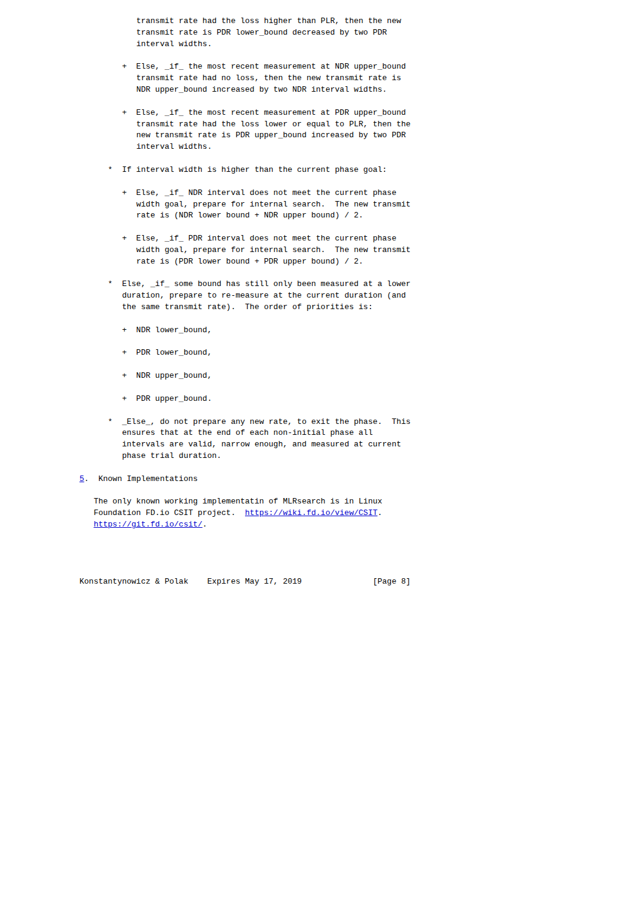transmit rate had the loss higher than PLR, then the new
            transmit rate is PDR lower_bound decreased by two PDR
            interval widths.

         +  Else, _if_ the most recent measurement at NDR upper_bound
            transmit rate had no loss, then the new transmit rate is
            NDR upper_bound increased by two NDR interval widths.

         +  Else, _if_ the most recent measurement at PDR upper_bound
            transmit rate had the loss lower or equal to PLR, then the
            new transmit rate is PDR upper_bound increased by two PDR
            interval widths.

      *  If interval width is higher than the current phase goal:

         +  Else, _if_ NDR interval does not meet the current phase
            width goal, prepare for internal search.  The new transmit
            rate is (NDR lower bound + NDR upper bound) / 2.

         +  Else, _if_ PDR interval does not meet the current phase
            width goal, prepare for internal search.  The new transmit
            rate is (PDR lower bound + PDR upper bound) / 2.

      *  Else, _if_ some bound has still only been measured at a lower
         duration, prepare to re-measure at the current duration (and
         the same transmit rate).  The order of priorities is:

         +  NDR lower_bound,

         +  PDR lower_bound,

         +  NDR upper_bound,

         +  PDR upper_bound.

      *  _Else_, do not prepare any new rate, to exit the phase.  This
         ensures that at the end of each non-initial phase all
         intervals are valid, narrow enough, and measured at current
         phase trial duration.

5.  Known Implementations

   The only known working implementatin of MLRsearch is in Linux
   Foundation FD.io CSIT project.  https://wiki.fd.io/view/CSIT.
   https://git.fd.io/csit/.




Konstantynowicz & Polak    Expires May 17, 2019               [Page 8]